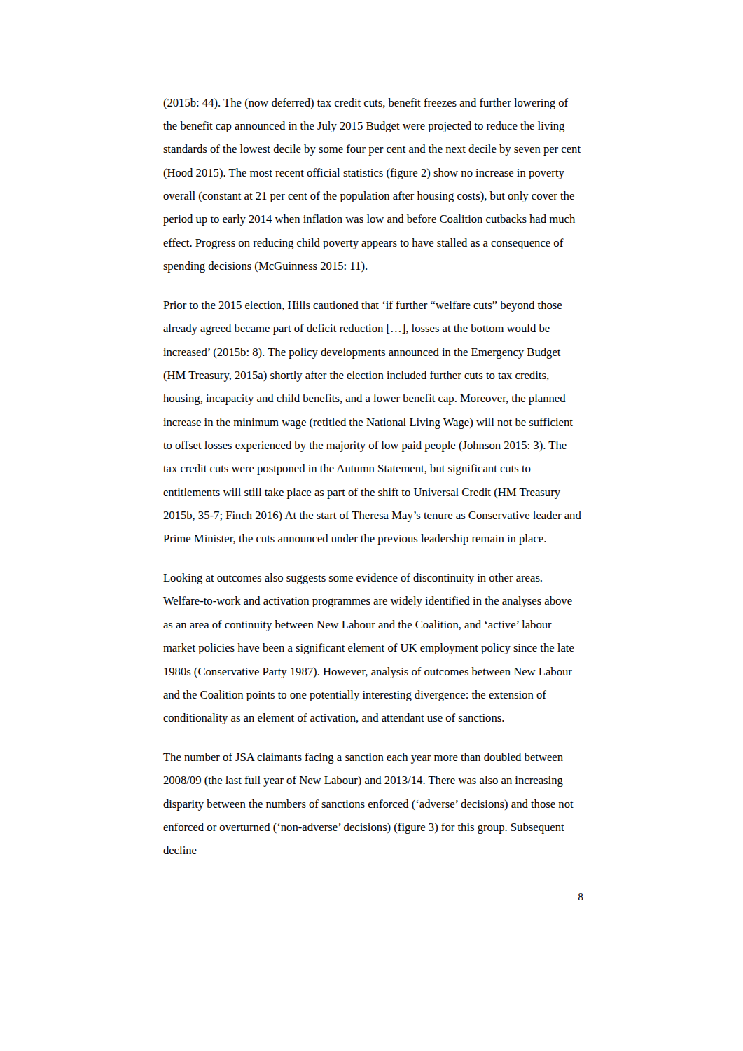(2015b: 44). The (now deferred) tax credit cuts, benefit freezes and further lowering of the benefit cap announced in the July 2015 Budget were projected to reduce the living standards of the lowest decile by some four per cent and the next decile by seven per cent (Hood 2015). The most recent official statistics (figure 2) show no increase in poverty overall (constant at 21 per cent of the population after housing costs), but only cover the period up to early 2014 when inflation was low and before Coalition cutbacks had much effect. Progress on reducing child poverty appears to have stalled as a consequence of spending decisions (McGuinness 2015: 11).
Prior to the 2015 election, Hills cautioned that ‘if further “welfare cuts” beyond those already agreed became part of deficit reduction […], losses at the bottom would be increased’ (2015b: 8). The policy developments announced in the Emergency Budget (HM Treasury, 2015a) shortly after the election included further cuts to tax credits, housing, incapacity and child benefits, and a lower benefit cap. Moreover, the planned increase in the minimum wage (retitled the National Living Wage) will not be sufficient to offset losses experienced by the majority of low paid people (Johnson 2015: 3). The tax credit cuts were postponed in the Autumn Statement, but significant cuts to entitlements will still take place as part of the shift to Universal Credit (HM Treasury 2015b, 35-7; Finch 2016) At the start of Theresa May’s tenure as Conservative leader and Prime Minister, the cuts announced under the previous leadership remain in place.
Looking at outcomes also suggests some evidence of discontinuity in other areas. Welfare-to-work and activation programmes are widely identified in the analyses above as an area of continuity between New Labour and the Coalition, and ‘active’ labour market policies have been a significant element of UK employment policy since the late 1980s (Conservative Party 1987). However, analysis of outcomes between New Labour and the Coalition points to one potentially interesting divergence: the extension of conditionality as an element of activation, and attendant use of sanctions.
The number of JSA claimants facing a sanction each year more than doubled between 2008/09 (the last full year of New Labour) and 2013/14. There was also an increasing disparity between the numbers of sanctions enforced (‘adverse’ decisions) and those not enforced or overturned (‘non-adverse’ decisions) (figure 3) for this group. Subsequent decline
8